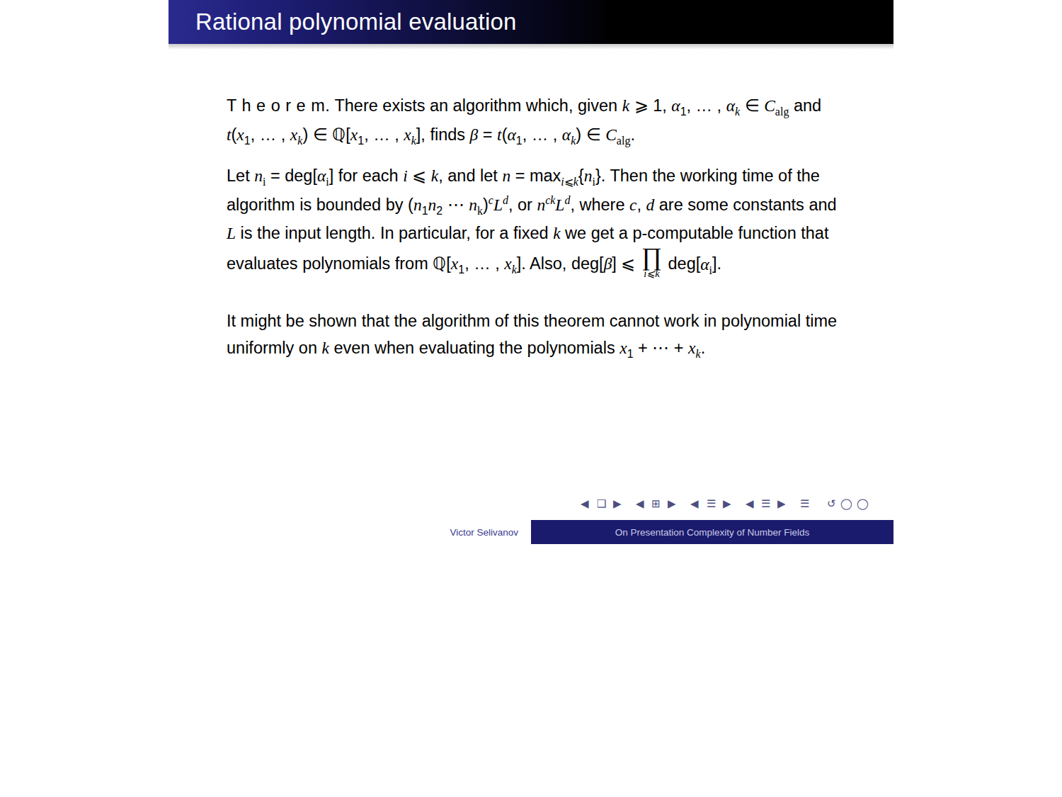Rational polynomial evaluation
T h e o r e m. There exists an algorithm which, given k ⩾ 1, α1, … , αk ∈ Calg and t(x1, … , xk) ∈ ℚ[x1, … , xk], finds β = t(α1, … , αk) ∈ Calg.
Let ni = deg[αi] for each i ⩽ k, and let n = maxi⩽k{ni}. Then the working time of the algorithm is bounded by (n1n2 ⋯ nk)cLd, or nckLd, where c, d are some constants and L is the input length. In particular, for a fixed k we get a p-computable function that evaluates polynomials from ℚ[x1, … , xk]. Also, deg[β] ⩽ ∏i⩽k deg[αi].
It might be shown that the algorithm of this theorem cannot work in polynomial time uniformly on k even when evaluating the polynomials x1 + ⋯ + xk.
◀ ❑ ▶ ◀ ⊞ ▶ ◀ ☰ ▶ ◀ ☰ ▶ ☰ ↺ ◯ ◯
Victor Selivanov
On Presentation Complexity of Number Fields